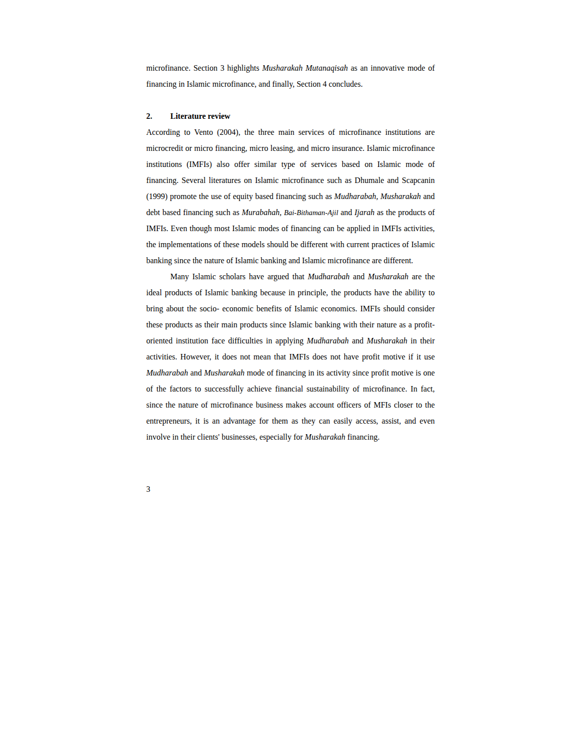microfinance. Section 3 highlights Musharakah Mutanaqisah as an innovative mode of financing in Islamic microfinance, and finally, Section 4 concludes.
2. Literature review
According to Vento (2004), the three main services of microfinance institutions are microcredit or micro financing, micro leasing, and micro insurance. Islamic microfinance institutions (IMFIs) also offer similar type of services based on Islamic mode of financing. Several literatures on Islamic microfinance such as Dhumale and Scapcanin (1999) promote the use of equity based financing such as Mudharabah, Musharakah and debt based financing such as Murabahah, Bai-Bithaman-Ajil and Ijarah as the products of IMFIs. Even though most Islamic modes of financing can be applied in IMFIs activities, the implementations of these models should be different with current practices of Islamic banking since the nature of Islamic banking and Islamic microfinance are different.
Many Islamic scholars have argued that Mudharabah and Musharakah are the ideal products of Islamic banking because in principle, the products have the ability to bring about the socio- economic benefits of Islamic economics. IMFIs should consider these products as their main products since Islamic banking with their nature as a profit-oriented institution face difficulties in applying Mudharabah and Musharakah in their activities. However, it does not mean that IMFIs does not have profit motive if it use Mudharabah and Musharakah mode of financing in its activity since profit motive is one of the factors to successfully achieve financial sustainability of microfinance. In fact, since the nature of microfinance business makes account officers of MFIs closer to the entrepreneurs, it is an advantage for them as they can easily access, assist, and even involve in their clients' businesses, especially for Musharakah financing.
3